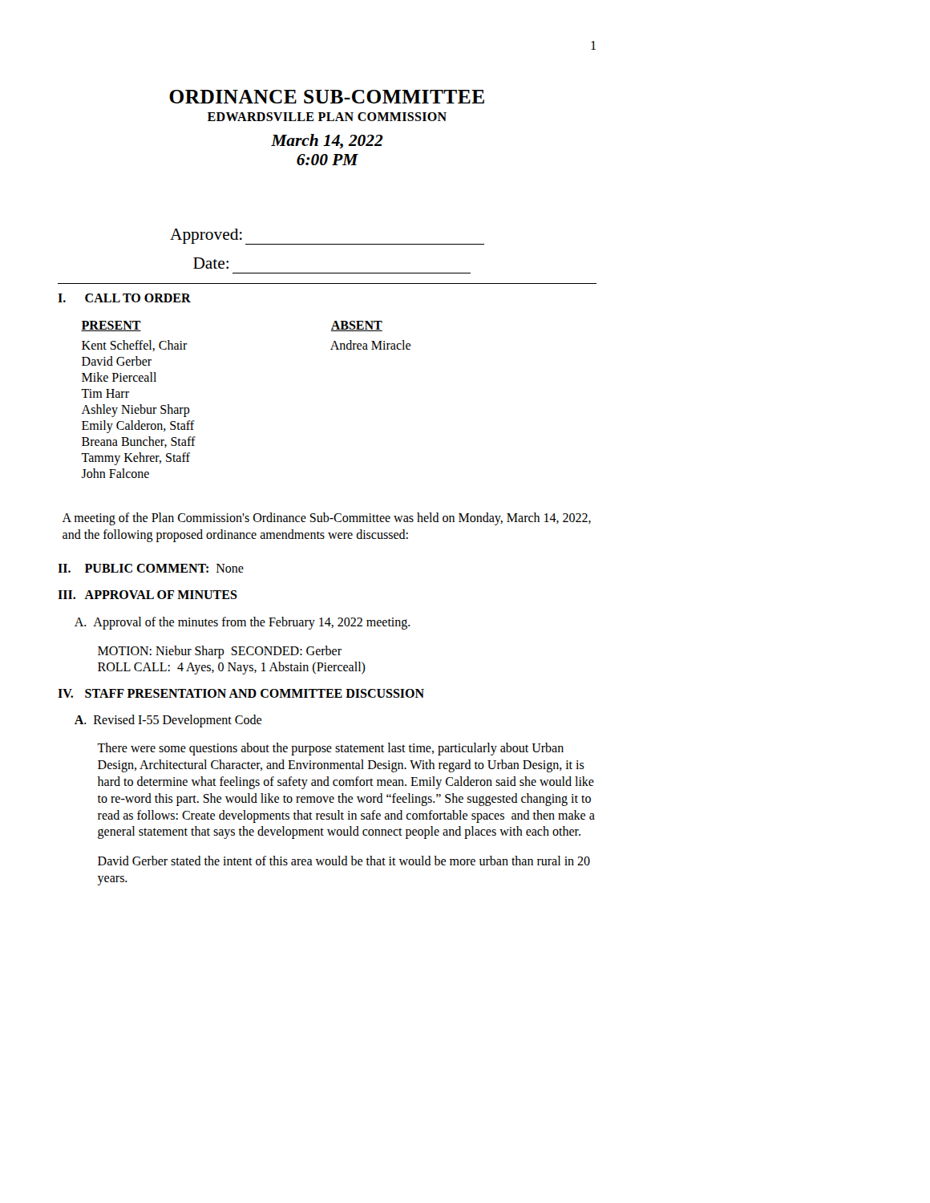1
ORDINANCE SUB-COMMITTEE
EDWARDSVILLE PLAN COMMISSION
March 14, 2022
6:00 PM
Approved:
Date:
I. CALL TO ORDER
| PRESENT | ABSENT |
| --- | --- |
| Kent Scheffel, Chair David Gerber Mike Pierceall Tim Harr Ashley Niebur Sharp Emily Calderon, Staff Breana Buncher, Staff Tammy Kehrer, Staff John Falcone | Andrea Miracle |
A meeting of the Plan Commission's Ordinance Sub-Committee was held on Monday, March 14, 2022, and the following proposed ordinance amendments were discussed:
II. PUBLIC COMMENT: None
III. APPROVAL OF MINUTES
A. Approval of the minutes from the February 14, 2022 meeting.
MOTION: Niebur Sharp SECONDED: Gerber
ROLL CALL: 4 Ayes, 0 Nays, 1 Abstain (Pierceall)
IV. STAFF PRESENTATION AND COMMITTEE DISCUSSION
A. Revised I-55 Development Code
There were some questions about the purpose statement last time, particularly about Urban Design, Architectural Character, and Environmental Design. With regard to Urban Design, it is hard to determine what feelings of safety and comfort mean. Emily Calderon said she would like to re-word this part. She would like to remove the word “feelings.” She suggested changing it to read as follows: Create developments that result in safe and comfortable spaces and then make a general statement that says the development would connect people and places with each other.
David Gerber stated the intent of this area would be that it would be more urban than rural in 20 years.